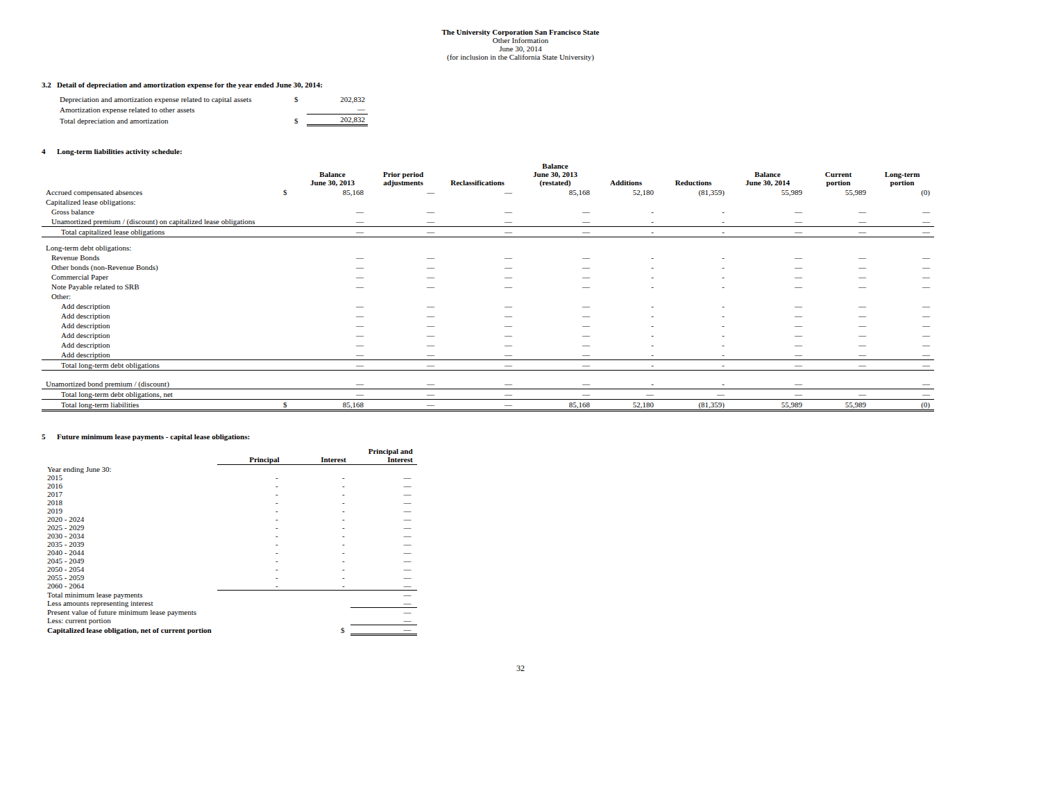The University Corporation San Francisco State
Other Information
June 30, 2014
(for inclusion in the California State University)
3.2 Detail of depreciation and amortization expense for the year ended June 30, 2014:
| Depreciation and amortization expense related to capital assets | $ | 202,832 |
| Amortization expense related to other assets | | — |
| Total depreciation and amortization | $ | 202,832 |
4 Long-term liabilities activity schedule:
| | | Balance June 30, 2013 | Prior period adjustments | Reclassifications | Balance June 30, 2013 (restated) | Additions | Reductions | Balance June 30, 2014 | Current portion | Long-term portion |
| --- | --- | --- | --- | --- | --- | --- | --- | --- | --- | --- |
| Accrued compensated absences | $ | 85,168 | — | — | 85,168 | 52,180 | (81,359) | 55,989 | 55,989 | (0) |
| Capitalized lease obligations: | |
| Gross balance | | — | — | — | — | - | - | — | — | — |
| Unamortized premium / (discount) on capitalized lease obligations | | — | — | — | — | - | - | — | — | — |
| Total capitalized lease obligations | | — | — | — | — | - | - | — | — | — |
| Long-term debt obligations: | |
| Revenue Bonds | | — | — | — | — | - | - | — | — | — |
| Other bonds (non-Revenue Bonds) | | — | — | — | — | - | - | — | — | — |
| Commercial Paper | | — | — | — | — | - | - | — | — | — |
| Note Payable related to SRB | | — | — | — | — | - | - | — | — | — |
| Other: | |
| Add description | | — | — | — | — | - | - | — | — | — |
| Add description | | — | — | — | — | - | - | — | — | — |
| Add description | | — | — | — | — | - | - | — | — | — |
| Add description | | — | — | — | — | - | - | — | — | — |
| Add description | | — | — | — | — | - | - | — | — | — |
| Add description | | — | — | — | — | - | - | — | — | — |
| Total long-term debt obligations | | — | — | — | — | - | - | — | — | — |
| Unamortized bond premium / (discount) | | — | — | — | — | - | - | — | | — |
| Total long-term debt obligations, net | | — | — | — | — | — | — | — | — | — |
| Total long-term liabilities | $ | 85,168 | — | — | 85,168 | 52,180 | (81,359) | 55,989 | 55,989 | (0) |
5 Future minimum lease payments - capital lease obligations:
| | Principal | Interest | Principal and Interest |
| --- | --- | --- | --- |
| Year ending June 30: | | | |
| 2015 | - | - | — |
| 2016 | - | - | — |
| 2017 | - | - | — |
| 2018 | - | - | — |
| 2019 | - | - | — |
| 2020 - 2024 | - | - | — |
| 2025 - 2029 | - | - | — |
| 2030 - 2034 | - | - | — |
| 2035 - 2039 | - | - | — |
| 2040 - 2044 | - | - | — |
| 2045 - 2049 | - | - | — |
| 2050 - 2054 | - | - | — |
| 2055 - 2059 | - | - | — |
| 2060 - 2064 | - | - | — |
| Total minimum lease payments | | | — |
| Less amounts representing interest | | | — |
| Present value of future minimum lease payments | | | — |
| Less: current portion | | | — |
| Capitalized lease obligation, net of current portion | | $ | — |
32